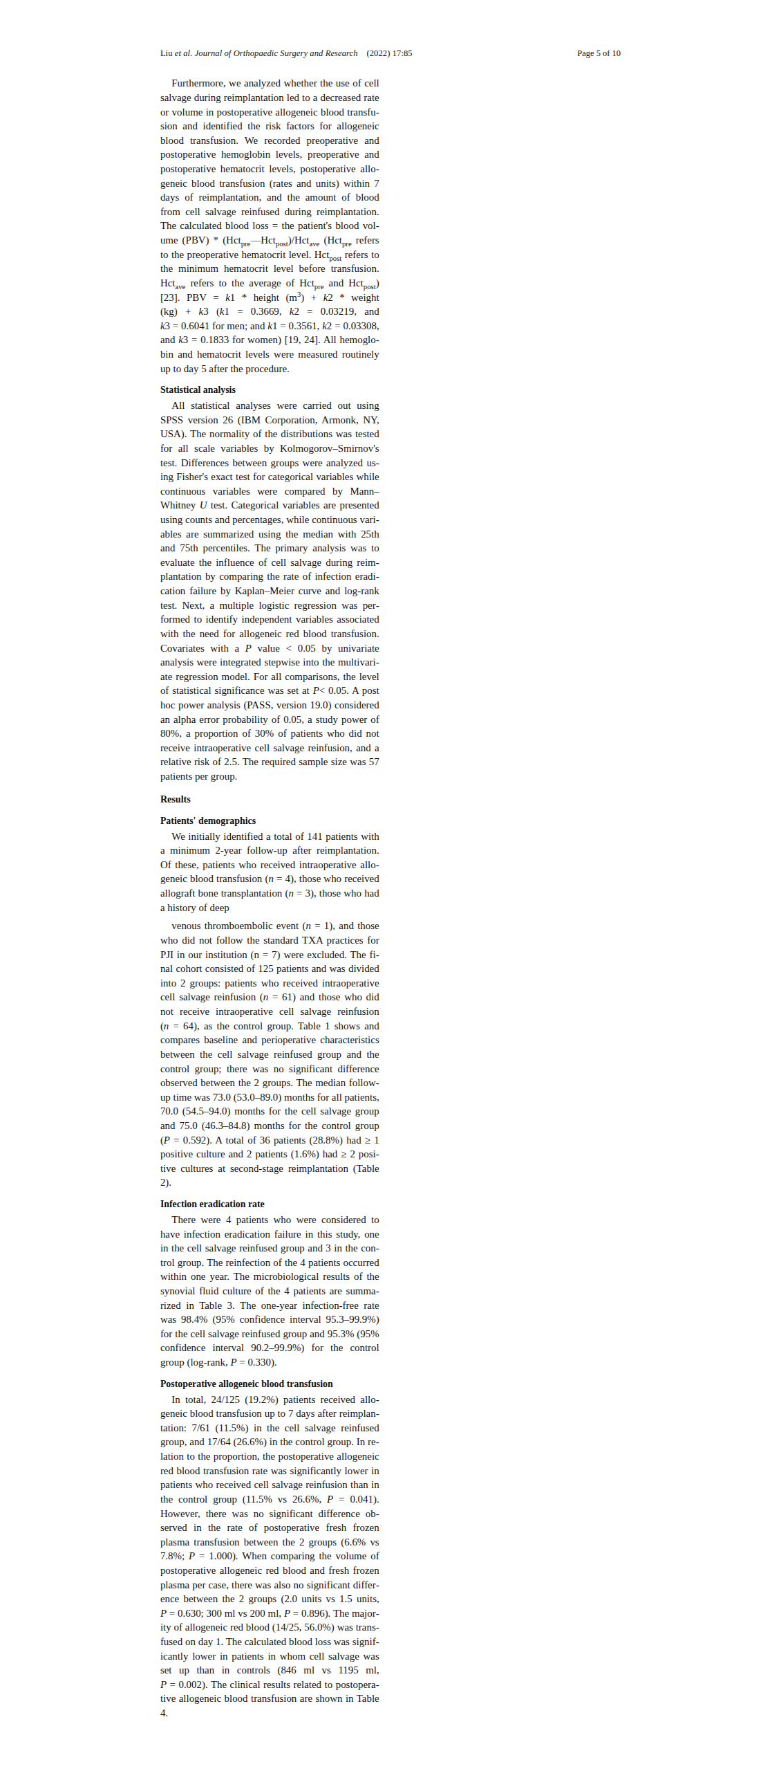Liu et al. Journal of Orthopaedic Surgery and Research (2022) 17:85
Page 5 of 10
Furthermore, we analyzed whether the use of cell salvage during reimplantation led to a decreased rate or volume in postoperative allogeneic blood transfusion and identified the risk factors for allogeneic blood transfusion. We recorded preoperative and postoperative hemoglobin levels, preoperative and postoperative hematocrit levels, postoperative allogeneic blood transfusion (rates and units) within 7 days of reimplantation, and the amount of blood from cell salvage reinfused during reimplantation. The calculated blood loss = the patient's blood volume (PBV) * (Hctpre—Hctpost)/Hctave (Hctpre refers to the preoperative hematocrit level. Hctpost refers to the minimum hematocrit level before transfusion. Hctave refers to the average of Hctpre and Hctpost) [23]. PBV = k1 * height (m3) + k2 * weight (kg) + k3 (k1 = 0.3669, k2 = 0.03219, and k3 = 0.6041 for men; and k1 = 0.3561, k2 = 0.03308, and k3 = 0.1833 for women) [19, 24]. All hemoglobin and hematocrit levels were measured routinely up to day 5 after the procedure.
Statistical analysis
All statistical analyses were carried out using SPSS version 26 (IBM Corporation, Armonk, NY, USA). The normality of the distributions was tested for all scale variables by Kolmogorov–Smirnov's test. Differences between groups were analyzed using Fisher's exact test for categorical variables while continuous variables were compared by Mann–Whitney U test. Categorical variables are presented using counts and percentages, while continuous variables are summarized using the median with 25th and 75th percentiles. The primary analysis was to evaluate the influence of cell salvage during reimplantation by comparing the rate of infection eradication failure by Kaplan–Meier curve and log-rank test. Next, a multiple logistic regression was performed to identify independent variables associated with the need for allogeneic red blood transfusion. Covariates with a P value < 0.05 by univariate analysis were integrated stepwise into the multivariate regression model. For all comparisons, the level of statistical significance was set at P< 0.05. A post hoc power analysis (PASS, version 19.0) considered an alpha error probability of 0.05, a study power of 80%, a proportion of 30% of patients who did not receive intraoperative cell salvage reinfusion, and a relative risk of 2.5. The required sample size was 57 patients per group.
Results
Patients' demographics
We initially identified a total of 141 patients with a minimum 2-year follow-up after reimplantation. Of these, patients who received intraoperative allogeneic blood transfusion (n = 4), those who received allograft bone transplantation (n = 3), those who had a history of deep
venous thromboembolic event (n = 1), and those who did not follow the standard TXA practices for PJI in our institution (n = 7) were excluded. The final cohort consisted of 125 patients and was divided into 2 groups: patients who received intraoperative cell salvage reinfusion (n = 61) and those who did not receive intraoperative cell salvage reinfusion (n = 64), as the control group. Table 1 shows and compares baseline and perioperative characteristics between the cell salvage reinfused group and the control group; there was no significant difference observed between the 2 groups. The median follow-up time was 73.0 (53.0–89.0) months for all patients, 70.0 (54.5–94.0) months for the cell salvage group and 75.0 (46.3–84.8) months for the control group (P = 0.592). A total of 36 patients (28.8%) had ≥ 1 positive culture and 2 patients (1.6%) had ≥ 2 positive cultures at second-stage reimplantation (Table 2).
Infection eradication rate
There were 4 patients who were considered to have infection eradication failure in this study, one in the cell salvage reinfused group and 3 in the control group. The reinfection of the 4 patients occurred within one year. The microbiological results of the synovial fluid culture of the 4 patients are summarized in Table 3. The one-year infection-free rate was 98.4% (95% confidence interval 95.3–99.9%) for the cell salvage reinfused group and 95.3% (95% confidence interval 90.2–99.9%) for the control group (log-rank, P = 0.330).
Postoperative allogeneic blood transfusion
In total, 24/125 (19.2%) patients received allogeneic blood transfusion up to 7 days after reimplantation: 7/61 (11.5%) in the cell salvage reinfused group, and 17/64 (26.6%) in the control group. In relation to the proportion, the postoperative allogeneic red blood transfusion rate was significantly lower in patients who received cell salvage reinfusion than in the control group (11.5% vs 26.6%, P = 0.041). However, there was no significant difference observed in the rate of postoperative fresh frozen plasma transfusion between the 2 groups (6.6% vs 7.8%; P = 1.000). When comparing the volume of postoperative allogeneic red blood and fresh frozen plasma per case, there was also no significant difference between the 2 groups (2.0 units vs 1.5 units, P = 0.630; 300 ml vs 200 ml, P = 0.896). The majority of allogeneic red blood (14/25, 56.0%) was transfused on day 1. The calculated blood loss was significantly lower in patients in whom cell salvage was set up than in controls (846 ml vs 1195 ml, P = 0.002). The clinical results related to postoperative allogeneic blood transfusion are shown in Table 4.